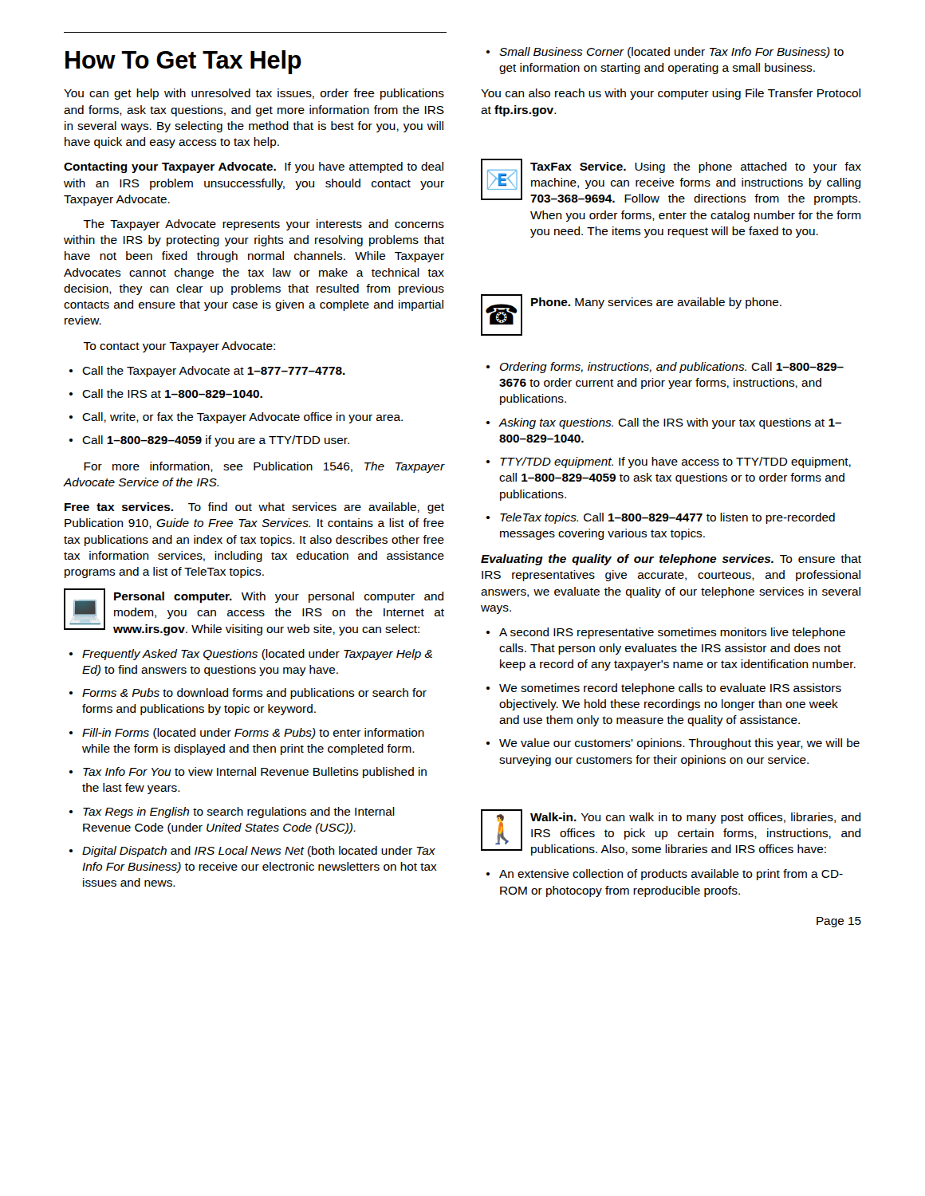How To Get Tax Help
You can get help with unresolved tax issues, order free publications and forms, ask tax questions, and get more information from the IRS in several ways. By selecting the method that is best for you, you will have quick and easy access to tax help.
Contacting your Taxpayer Advocate. If you have attempted to deal with an IRS problem unsuccessfully, you should contact your Taxpayer Advocate.
The Taxpayer Advocate represents your interests and concerns within the IRS by protecting your rights and resolving problems that have not been fixed through normal channels. While Taxpayer Advocates cannot change the tax law or make a technical tax decision, they can clear up problems that resulted from previous contacts and ensure that your case is given a complete and impartial review.
To contact your Taxpayer Advocate:
Call the Taxpayer Advocate at 1–877–777–4778.
Call the IRS at 1–800–829–1040.
Call, write, or fax the Taxpayer Advocate office in your area.
Call 1–800–829–4059 if you are a TTY/TDD user.
For more information, see Publication 1546, The Taxpayer Advocate Service of the IRS.
Free tax services. To find out what services are available, get Publication 910, Guide to Free Tax Services. It contains a list of free tax publications and an index of tax topics. It also describes other free tax information services, including tax education and assistance programs and a list of TeleTax topics.
💻
Personal computer. With your personal computer and modem, you can access the IRS on the Internet at www.irs.gov. While visiting our web site, you can select:
Frequently Asked Tax Questions (located under Taxpayer Help & Ed) to find answers to questions you may have.
Forms & Pubs to download forms and publications or search for forms and publications by topic or keyword.
Fill-in Forms (located under Forms & Pubs) to enter information while the form is displayed and then print the completed form.
Tax Info For You to view Internal Revenue Bulletins published in the last few years.
Tax Regs in English to search regulations and the Internal Revenue Code (under United States Code (USC)).
Digital Dispatch and IRS Local News Net (both located under Tax Info For Business) to receive our electronic newsletters on hot tax issues and news.
Small Business Corner (located under Tax Info For Business) to get information on starting and operating a small business.
You can also reach us with your computer using File Transfer Protocol at ftp.irs.gov.
📧
TaxFax Service. Using the phone attached to your fax machine, you can receive forms and instructions by calling 703–368–9694. Follow the directions from the prompts. When you order forms, enter the catalog number for the form you need. The items you request will be faxed to you.
☎
Phone. Many services are available by phone.
Ordering forms, instructions, and publications. Call 1–800–829–3676 to order current and prior year forms, instructions, and publications.
Asking tax questions. Call the IRS with your tax questions at 1–800–829–1040.
TTY/TDD equipment. If you have access to TTY/TDD equipment, call 1–800–829–4059 to ask tax questions or to order forms and publications.
TeleTax topics. Call 1–800–829–4477 to listen to pre-recorded messages covering various tax topics.
Evaluating the quality of our telephone services. To ensure that IRS representatives give accurate, courteous, and professional answers, we evaluate the quality of our telephone services in several ways.
A second IRS representative sometimes monitors live telephone calls. That person only evaluates the IRS assistor and does not keep a record of any taxpayer's name or tax identification number.
We sometimes record telephone calls to evaluate IRS assistors objectively. We hold these recordings no longer than one week and use them only to measure the quality of assistance.
We value our customers' opinions. Throughout this year, we will be surveying our customers for their opinions on our service.
🚶
Walk-in. You can walk in to many post offices, libraries, and IRS offices to pick up certain forms, instructions, and publications. Also, some libraries and IRS offices have:
An extensive collection of products available to print from a CD-ROM or photocopy from reproducible proofs.
Page 15